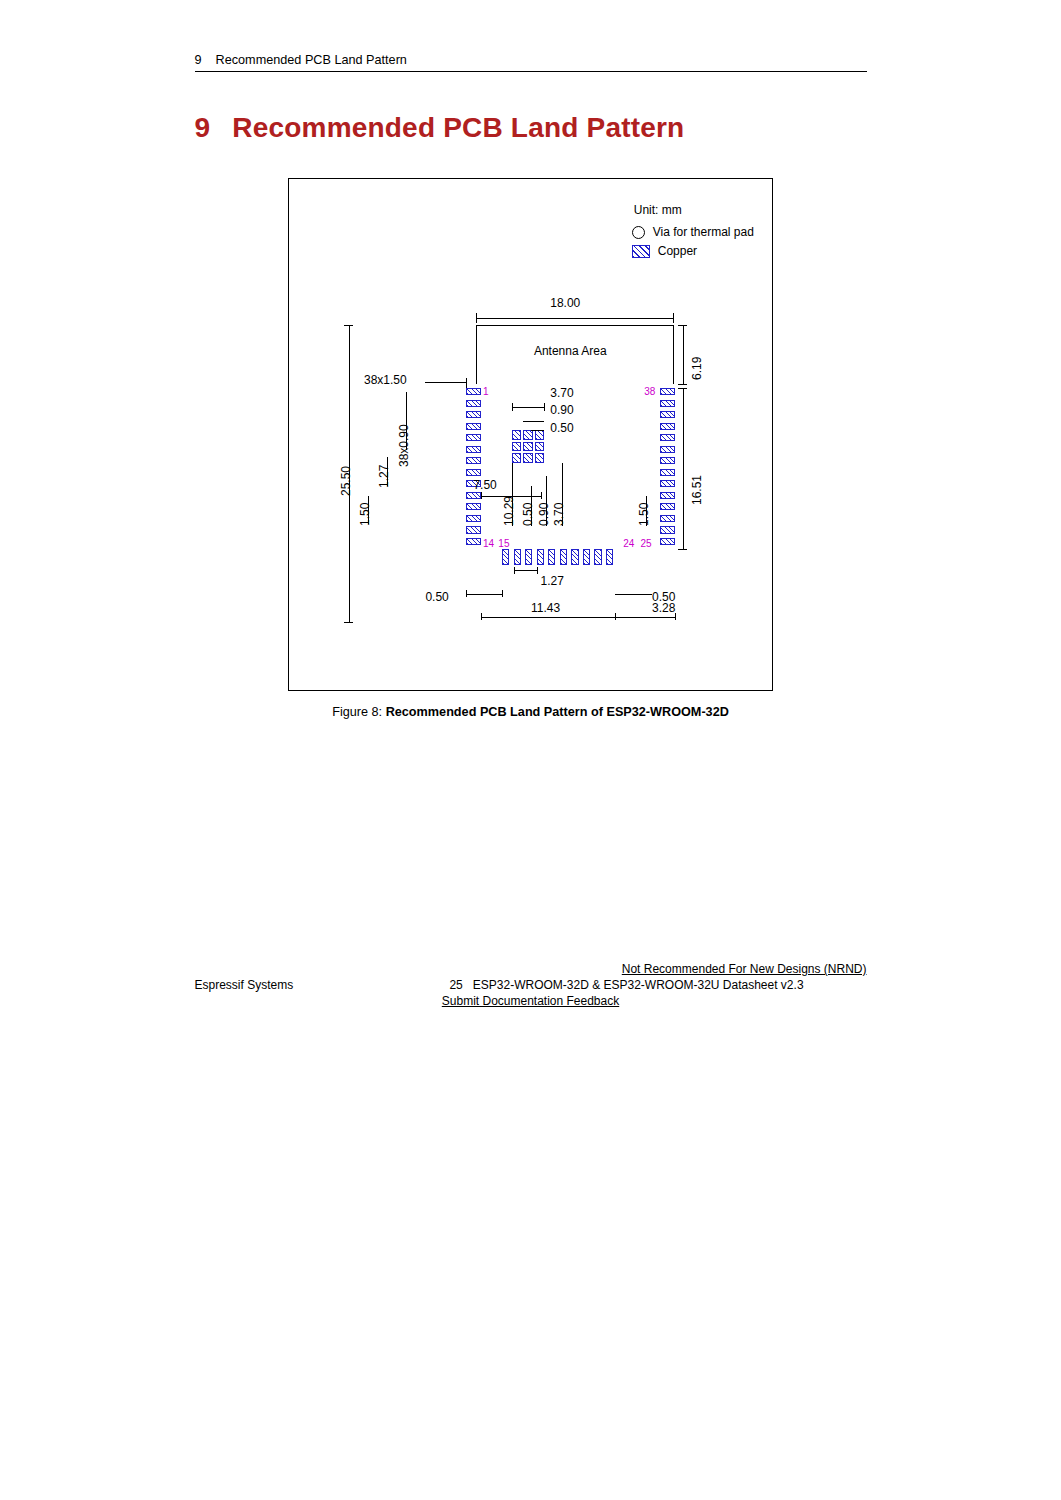9 Recommended PCB Land Pattern
9 Recommended PCB Land Pattern
Unit: mm
Via for thermal pad
Copper
Antenna Area
18.00
6.19
25.50
38x1.50
38x0.90
1.27
1.50
1
14
38
25
24
15
3.70
0.90
0.50
7.50
10.29
0.50
0.90
3.70
16.51
1.50
1.27
0.50
11.43
0.50
3.28
Figure 8: Recommended PCB Land Pattern of ESP32-WROOM-32D
Not Recommended For New Designs (NRND)
Espressif Systems
25 ESP32-WROOM-32D & ESP32-WROOM-32U Datasheet v2.3
Submit Documentation Feedback